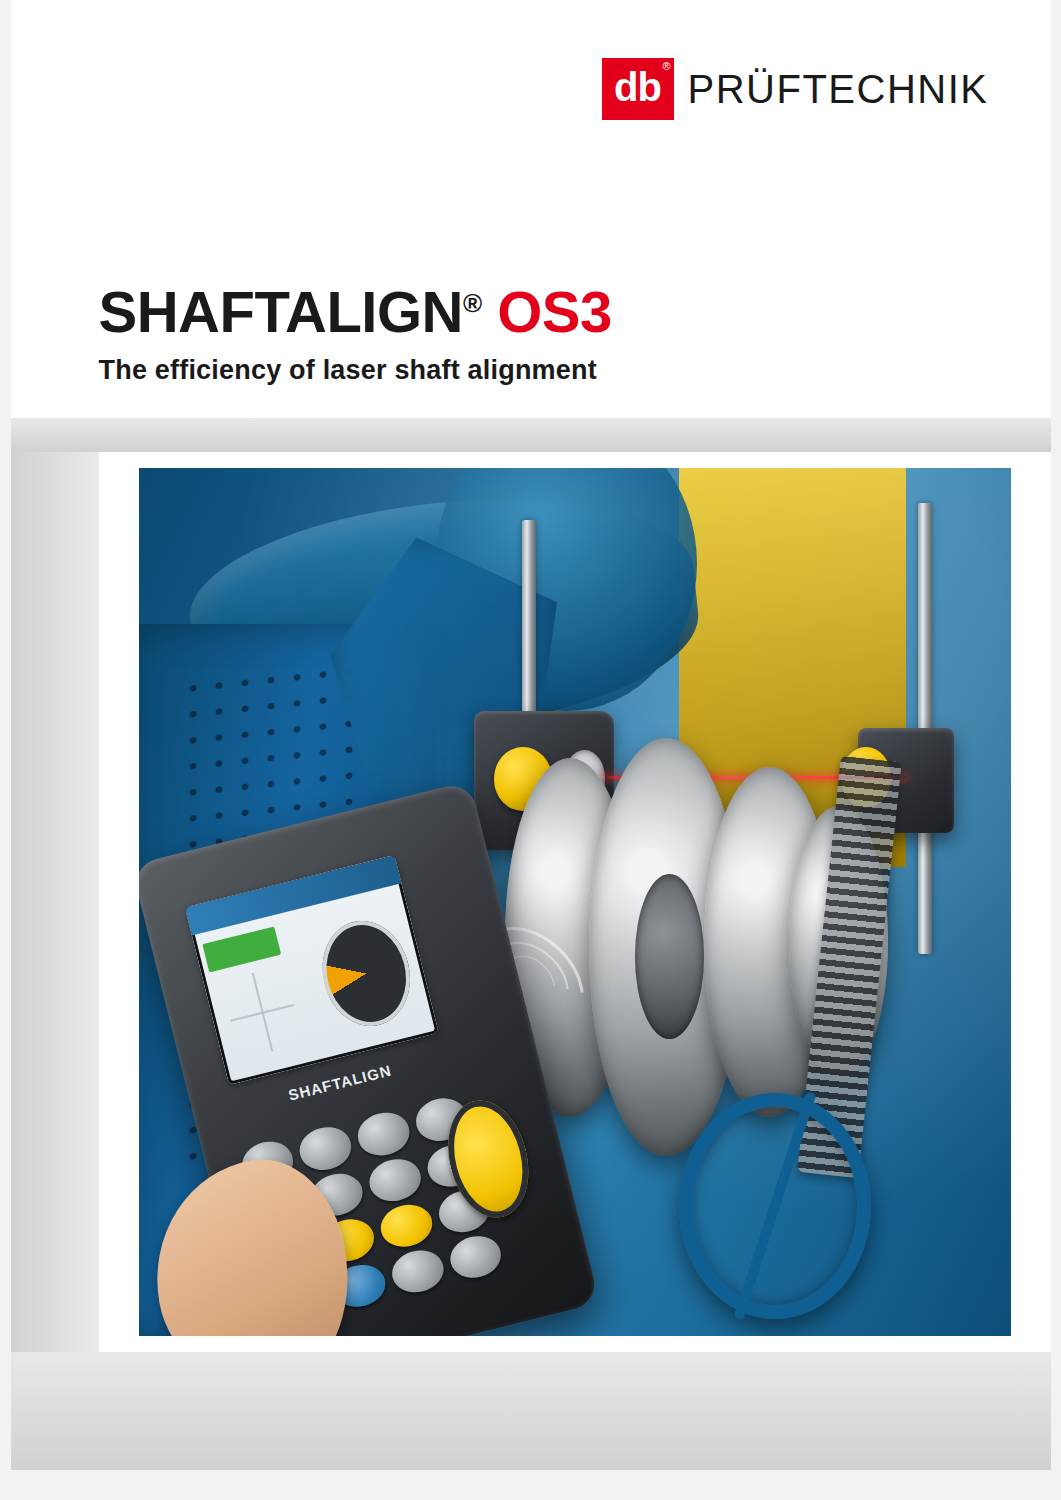db®
PRÜFTECHNIK
SHAFTALIGN® OS3
The efficiency of laser shaft alignment
SHAFTALIGN
SHAFTALIGN OS3 laser shaft alignment system in use on industrial machinery.